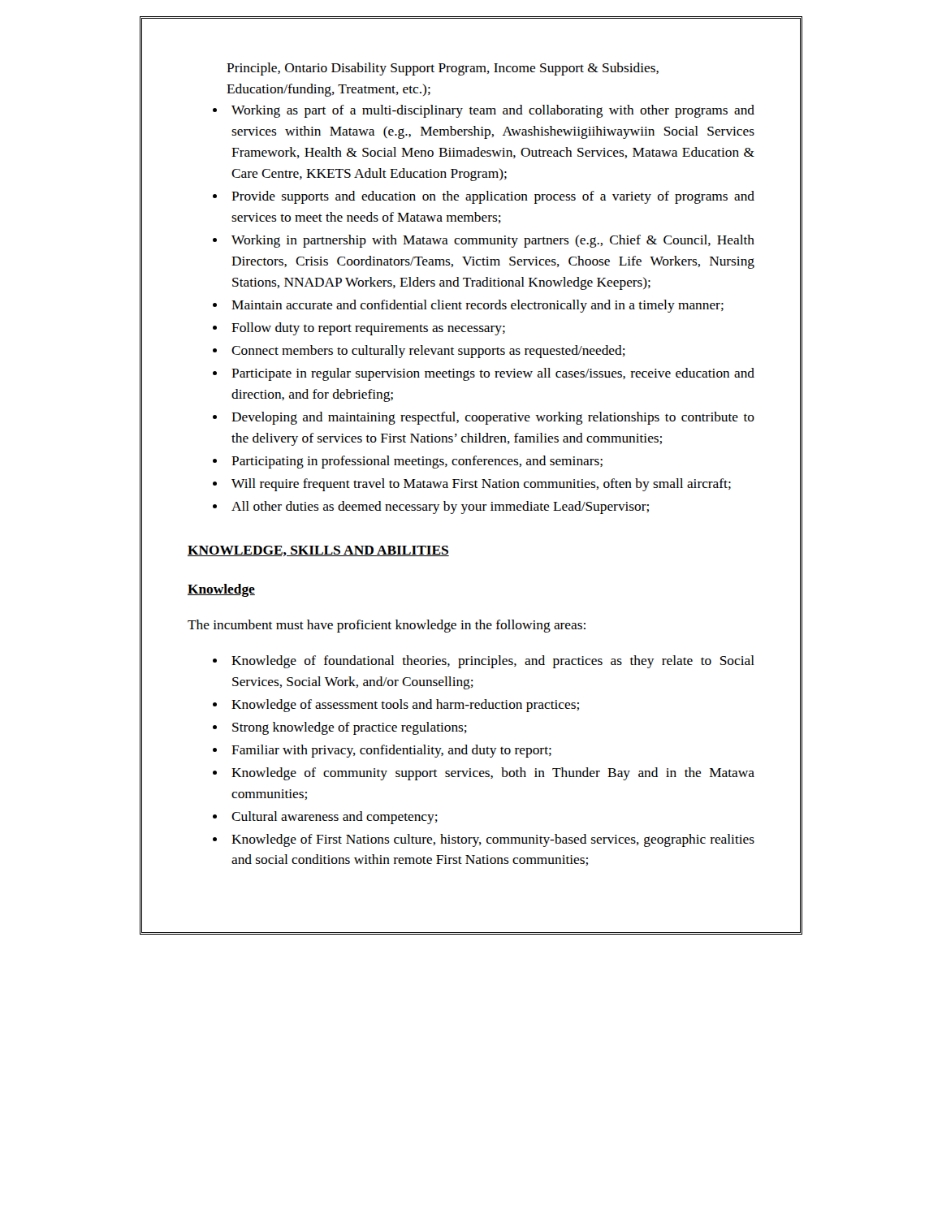Principle, Ontario Disability Support Program, Income Support & Subsidies, Education/funding, Treatment, etc.);
Working as part of a multi-disciplinary team and collaborating with other programs and services within Matawa (e.g., Membership, Awashishewiigiihiwaywiin Social Services Framework, Health & Social Meno Biimadeswin, Outreach Services, Matawa Education & Care Centre, KKETS Adult Education Program);
Provide supports and education on the application process of a variety of programs and services to meet the needs of Matawa members;
Working in partnership with Matawa community partners (e.g., Chief & Council, Health Directors, Crisis Coordinators/Teams, Victim Services, Choose Life Workers, Nursing Stations, NNADAP Workers, Elders and Traditional Knowledge Keepers);
Maintain accurate and confidential client records electronically and in a timely manner;
Follow duty to report requirements as necessary;
Connect members to culturally relevant supports as requested/needed;
Participate in regular supervision meetings to review all cases/issues, receive education and direction, and for debriefing;
Developing and maintaining respectful, cooperative working relationships to contribute to the delivery of services to First Nations’ children, families and communities;
Participating in professional meetings, conferences, and seminars;
Will require frequent travel to Matawa First Nation communities, often by small aircraft;
All other duties as deemed necessary by your immediate Lead/Supervisor;
KNOWLEDGE, SKILLS AND ABILITIES
Knowledge
The incumbent must have proficient knowledge in the following areas:
Knowledge of foundational theories, principles, and practices as they relate to Social Services, Social Work, and/or Counselling;
Knowledge of assessment tools and harm-reduction practices;
Strong knowledge of practice regulations;
Familiar with privacy, confidentiality, and duty to report;
Knowledge of community support services, both in Thunder Bay and in the Matawa communities;
Cultural awareness and competency;
Knowledge of First Nations culture, history, community-based services, geographic realities and social conditions within remote First Nations communities;